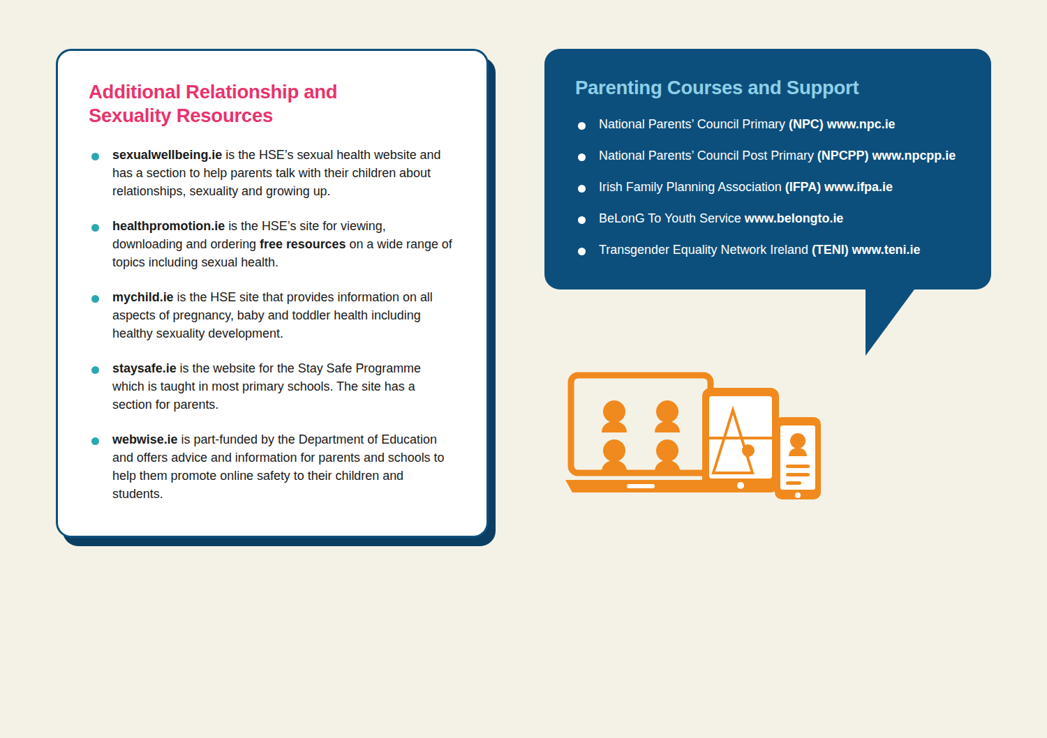Additional Relationship and
Sexuality Resources
sexualwellbeing.ie is the HSE’s sexual health website and has a section to help parents talk with their children about relationships, sexuality and growing up.
healthpromotion.ie is the HSE’s site for viewing, downloading and ordering free resources on a wide range of topics including sexual health.
mychild.ie is the HSE site that provides information on all aspects of pregnancy, baby and toddler health including healthy sexuality development.
staysafe.ie is the website for the Stay Safe Programme which is taught in most primary schools. The site has a section for parents.
webwise.ie is part-funded by the Department of Education and offers advice and information for parents and schools to help them promote online safety to their children and students.
Parenting Courses and Support
National Parents’ Council Primary (NPC) www.npc.ie
National Parents’ Council Post Primary (NPCPP) www.npcpp.ie
Irish Family Planning Association (IFPA) www.ifpa.ie
BeLonG To Youth Service www.belongto.ie
Transgender Equality Network Ireland (TENI) www.teni.ie